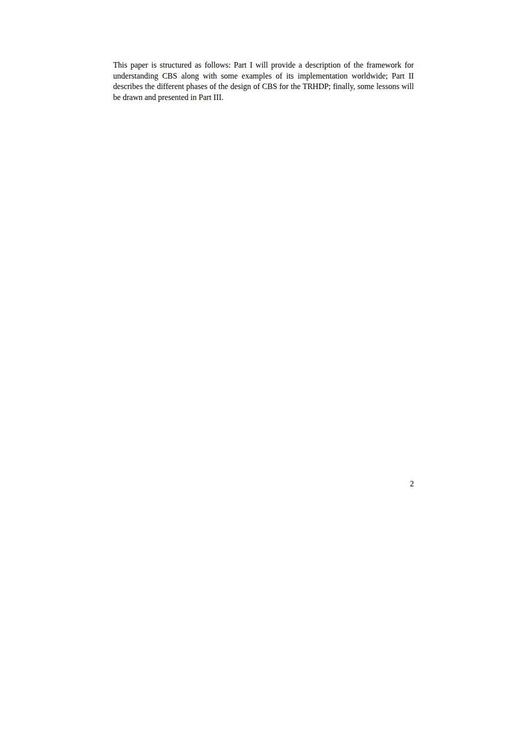This paper is structured as follows: Part I will provide a description of the framework for understanding CBS along with some examples of its implementation worldwide; Part II describes the different phases of the design of CBS for the TRHDP; finally, some lessons will be drawn and presented in Part III.
2